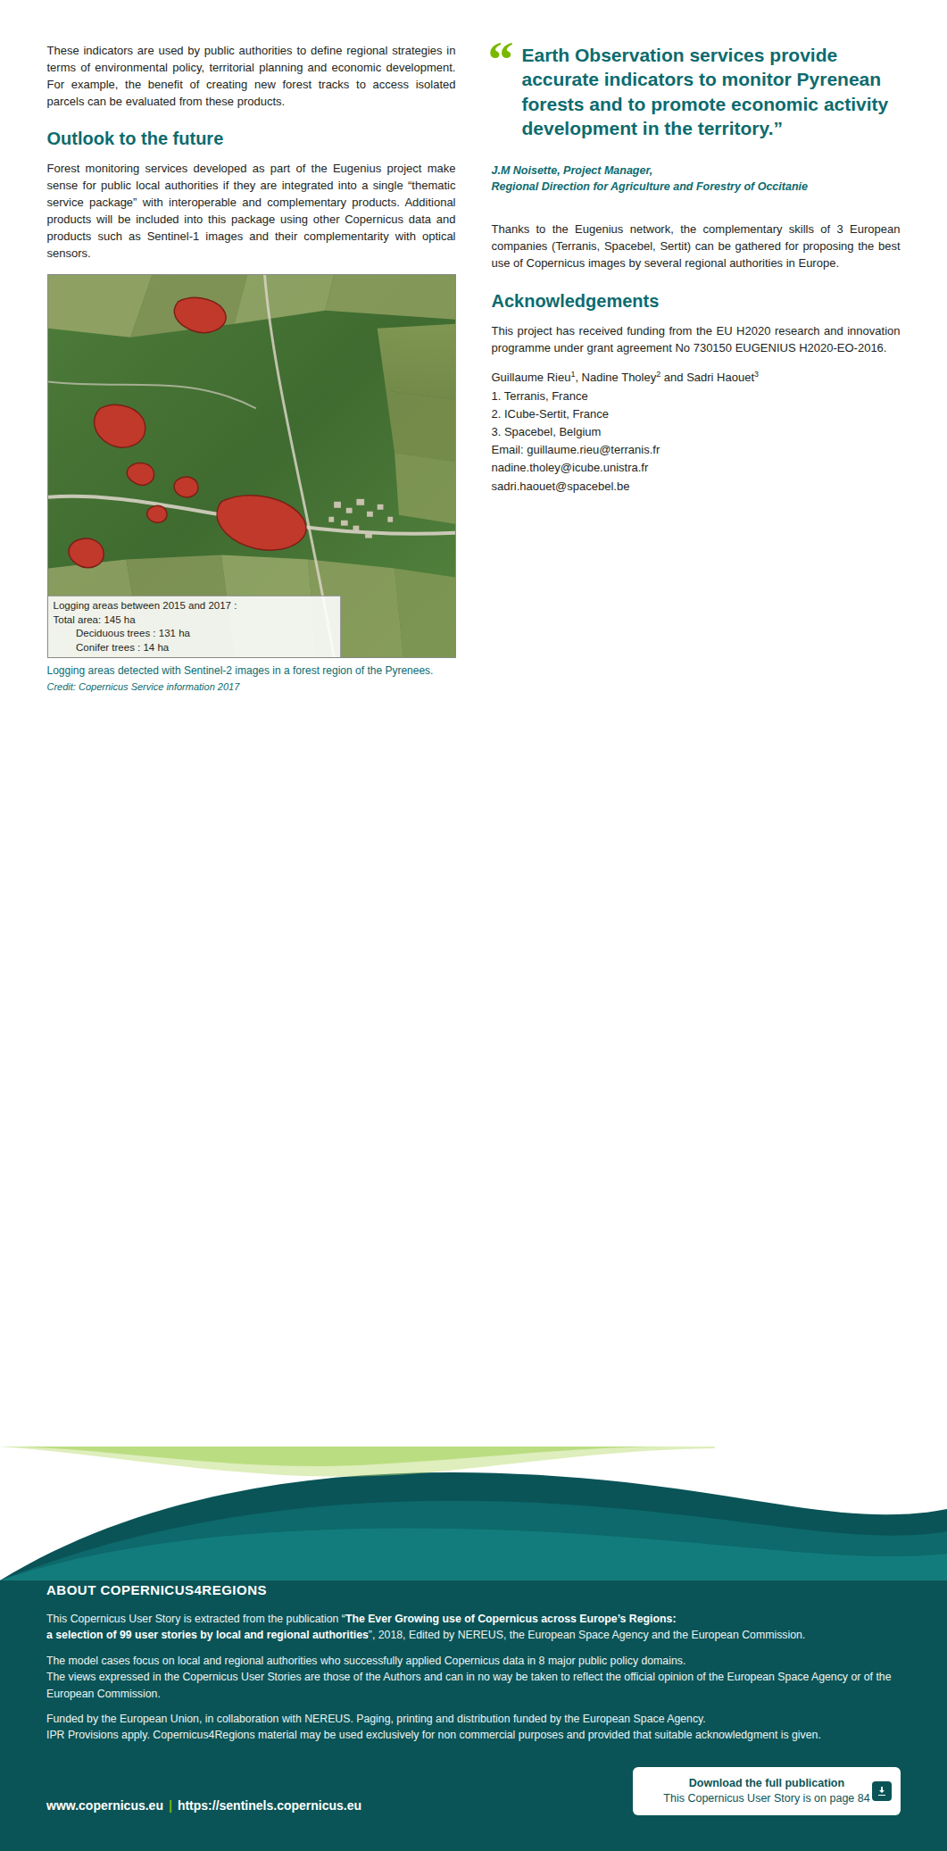These indicators are used by public authorities to define regional strategies in terms of environmental policy, territorial planning and economic development. For example, the benefit of creating new forest tracks to access isolated parcels can be evaluated from these products.
Outlook to the future
Forest monitoring services developed as part of the Eugenius project make sense for public local authorities if they are integrated into a single “thematic service package” with interoperable and complementary products. Additional products will be included into this package using other Copernicus data and products such as Sentinel-1 images and their complementarity with optical sensors.
Logging areas between 2015 and 2017 :
Total area: 145 ha
Deciduous trees : 131 ha
Conifer trees : 14 ha
Logging areas detected with Sentinel-2 images in a forest region of the Pyrenees. Credit: Copernicus Service information 2017
“ Earth Observation services provide accurate indicators to monitor Pyrenean forests and to promote economic activity development in the territory.”
J.M Noisette, Project Manager,
Regional Direction for Agriculture and Forestry of Occitanie
Thanks to the Eugenius network, the complementary skills of 3 European companies (Terranis, Spacebel, Sertit) can be gathered for proposing the best use of Copernicus images by several regional authorities in Europe.
Acknowledgements
This project has received funding from the EU H2020 research and innovation programme under grant agreement No 730150 EUGENIUS H2020-EO-2016.
Guillaume Rieu1, Nadine Tholey2 and Sadri Haouet3
1. Terranis, France
2. ICube-Sertit, France
3. Spacebel, Belgium
Email: guillaume.rieu@terranis.fr
nadine.tholey@icube.unistra.fr
sadri.haouet@spacebel.be
ABOUT COPERNICUS4REGIONS
This Copernicus User Story is extracted from the publication “The Ever Growing use of Copernicus across Europe’s Regions:
a selection of 99 user stories by local and regional authorities”, 2018, Edited by NEREUS, the European Space Agency and the European Commission.
The model cases focus on local and regional authorities who successfully applied Copernicus data in 8 major public policy domains.
The views expressed in the Copernicus User Stories are those of the Authors and can in no way be taken to reflect the official opinion of the European Space Agency or of the European Commission.
Funded by the European Union, in collaboration with NEREUS. Paging, printing and distribution funded by the European Space Agency.
IPR Provisions apply. Copernicus4Regions material may be used exclusively for non commercial purposes and provided that suitable acknowledgment is given.
www.copernicus.eu|https://sentinels.copernicus.eu
Download the full publication
This Copernicus User Story is on page 84